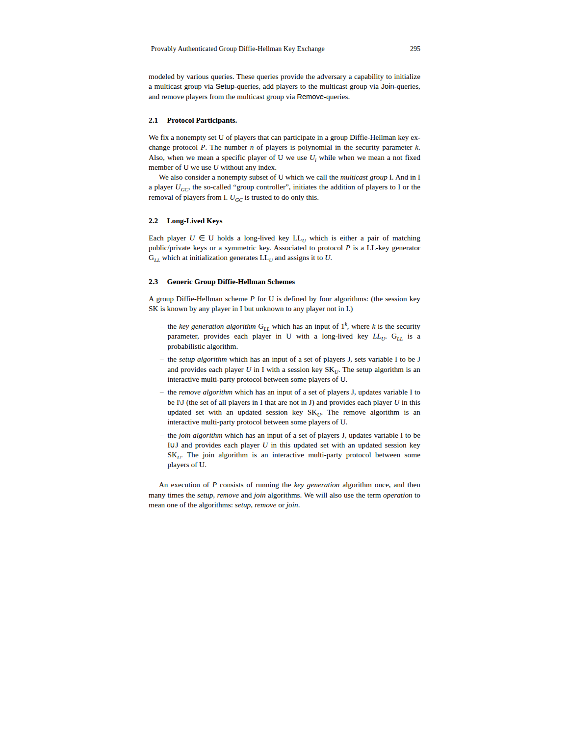Provably Authenticated Group Diffie-Hellman Key Exchange 295
modeled by various queries. These queries provide the adversary a capability to initialize a multicast group via Setup-queries, add players to the multicast group via Join-queries, and remove players from the multicast group via Remove-queries.
2.1 Protocol Participants.
We fix a nonempty set U of players that can participate in a group Diffie-Hellman key exchange protocol P. The number n of players is polynomial in the security parameter k. Also, when we mean a specific player of U we use Ui while when we mean a not fixed member of U we use U without any index.
We also consider a nonempty subset of U which we call the multicast group I. And in I a player UGC, the so-called “group controller”, initiates the addition of players to I or the removal of players from I. UGC is trusted to do only this.
2.2 Long-Lived Keys
Each player U ∈ U holds a long-lived key LLU which is either a pair of matching public/private keys or a symmetric key. Associated to protocol P is a LL-key generator GLL which at initialization generates LLU and assigns it to U.
2.3 Generic Group Diffie-Hellman Schemes
A group Diffie-Hellman scheme P for U is defined by four algorithms: (the session key SK is known by any player in I but unknown to any player not in I.)
the key generation algorithm GLL which has an input of 1k, where k is the security parameter, provides each player in U with a long-lived key LLU. GLL is a probabilistic algorithm.
the setup algorithm which has an input of a set of players J, sets variable I to be J and provides each player U in I with a session key SKU. The setup algorithm is an interactive multi-party protocol between some players of U.
the remove algorithm which has an input of a set of players J, updates variable I to be I\J (the set of all players in I that are not in J) and provides each player U in this updated set with an updated session key SKU. The remove algorithm is an interactive multi-party protocol between some players of U.
the join algorithm which has an input of a set of players J, updates variable I to be I∪J and provides each player U in this updated set with an updated session key SKU. The join algorithm is an interactive multi-party protocol between some players of U.
An execution of P consists of running the key generation algorithm once, and then many times the setup, remove and join algorithms. We will also use the term operation to mean one of the algorithms: setup, remove or join.